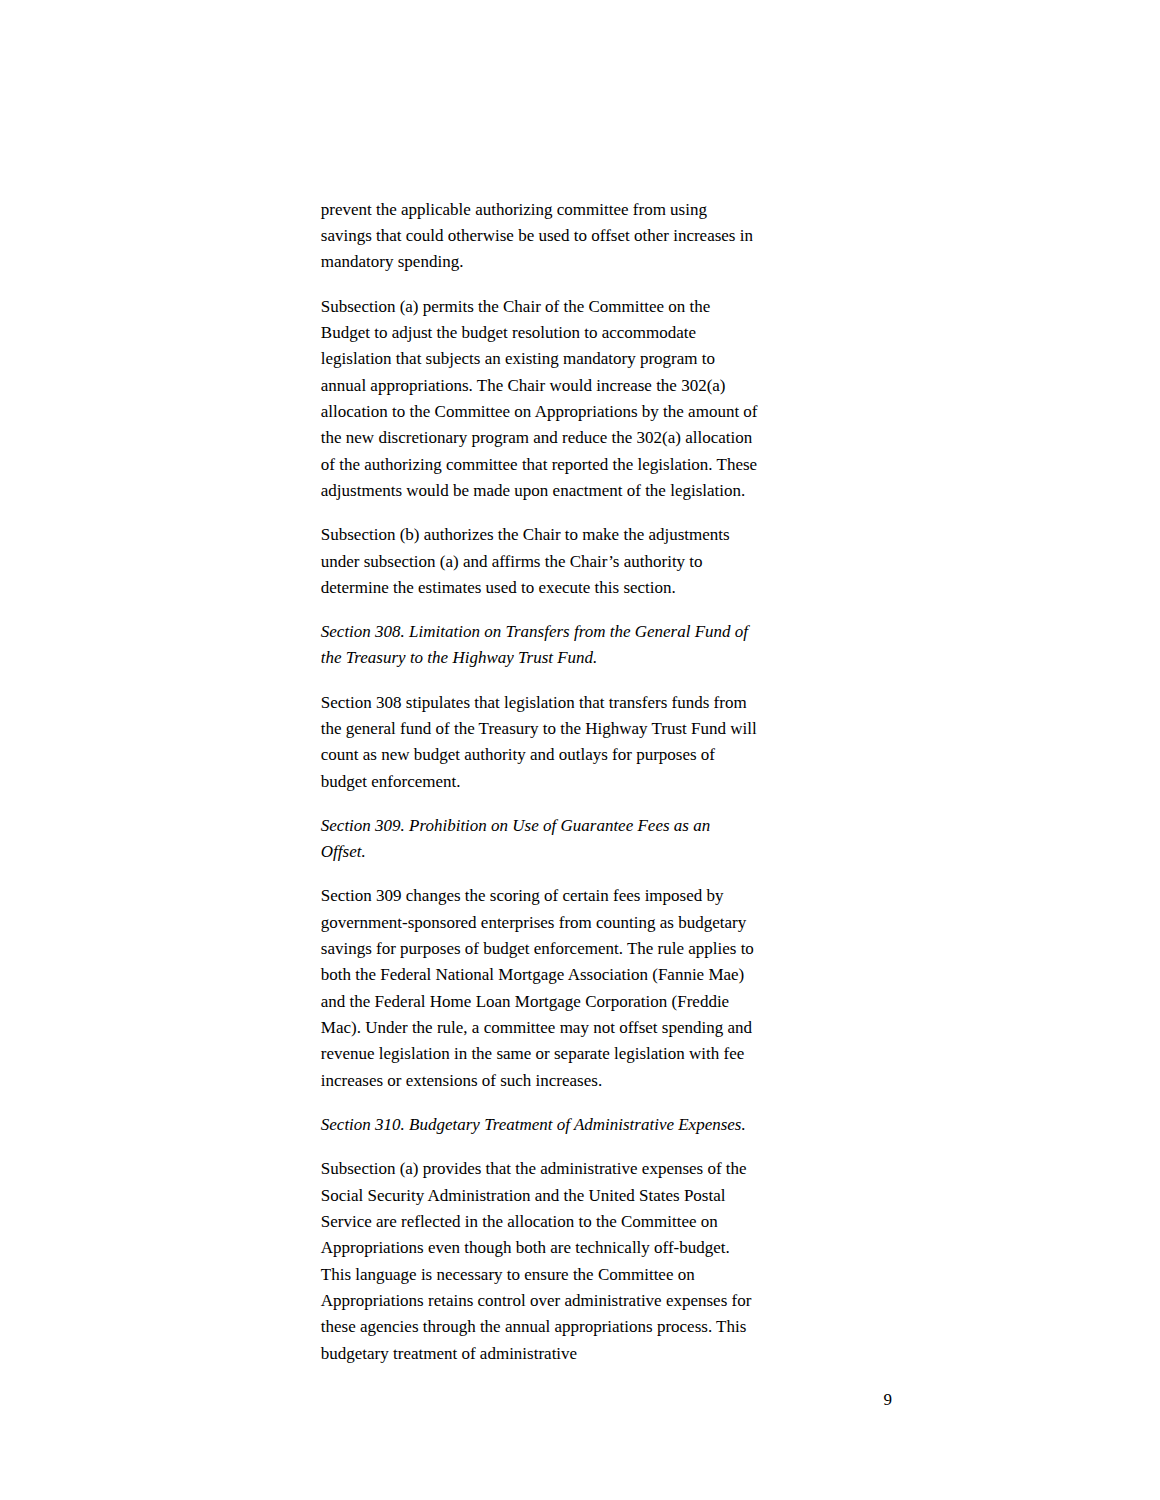prevent the applicable authorizing committee from using savings that could otherwise be used to offset other increases in mandatory spending.
Subsection (a) permits the Chair of the Committee on the Budget to adjust the budget resolution to accommodate legislation that subjects an existing mandatory program to annual appropriations. The Chair would increase the 302(a) allocation to the Committee on Appropriations by the amount of the new discretionary program and reduce the 302(a) allocation of the authorizing committee that reported the legislation. These adjustments would be made upon enactment of the legislation.
Subsection (b) authorizes the Chair to make the adjustments under subsection (a) and affirms the Chair’s authority to determine the estimates used to execute this section.
Section 308. Limitation on Transfers from the General Fund of the Treasury to the Highway Trust Fund.
Section 308 stipulates that legislation that transfers funds from the general fund of the Treasury to the Highway Trust Fund will count as new budget authority and outlays for purposes of budget enforcement.
Section 309. Prohibition on Use of Guarantee Fees as an Offset.
Section 309 changes the scoring of certain fees imposed by government-sponsored enterprises from counting as budgetary savings for purposes of budget enforcement. The rule applies to both the Federal National Mortgage Association (Fannie Mae) and the Federal Home Loan Mortgage Corporation (Freddie Mac). Under the rule, a committee may not offset spending and revenue legislation in the same or separate legislation with fee increases or extensions of such increases.
Section 310. Budgetary Treatment of Administrative Expenses.
Subsection (a) provides that the administrative expenses of the Social Security Administration and the United States Postal Service are reflected in the allocation to the Committee on Appropriations even though both are technically off-budget. This language is necessary to ensure the Committee on Appropriations retains control over administrative expenses for these agencies through the annual appropriations process. This budgetary treatment of administrative
9